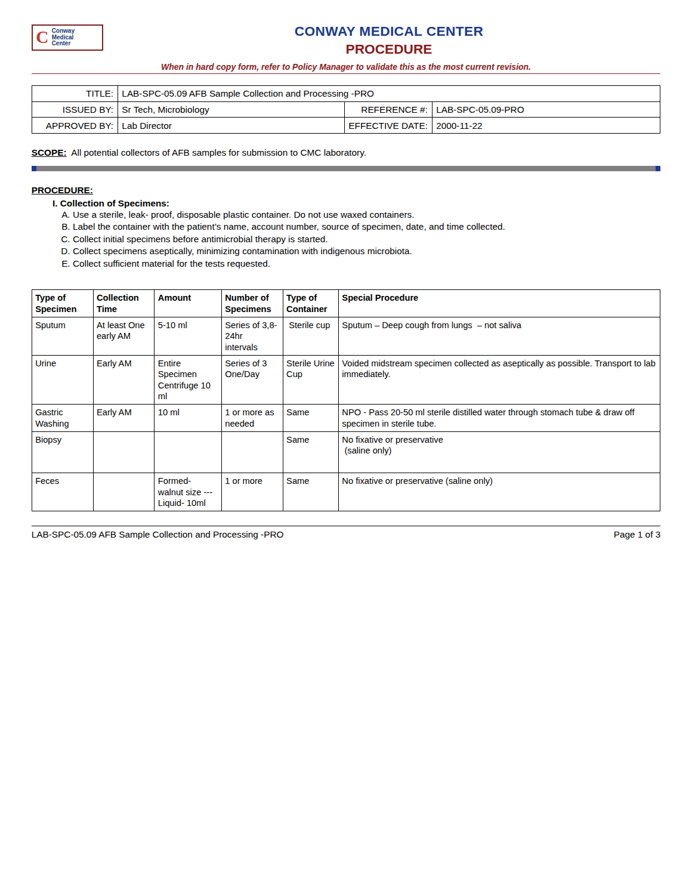C
Conway
Medical
Center
CONWAY MEDICAL CENTER
PROCEDURE
When in hard copy form, refer to Policy Manager to validate this as the most current revision.
| TITLE: | LAB-SPC-05.09 AFB Sample Collection and Processing -PRO |
| ISSUED BY: | Sr Tech, Microbiology | REFERENCE #: | LAB-SPC-05.09-PRO |
| APPROVED BY: | Lab Director | EFFECTIVE DATE: | 2000-11-22 |
SCOPE: All potential collectors of AFB samples for submission to CMC laboratory.
PROCEDURE:
Collection of Specimens:
Use a sterile, leak- proof, disposable plastic container. Do not use waxed containers.
Label the container with the patient’s name, account number, source of specimen, date, and time collected.
Collect initial specimens before antimicrobial therapy is started.
Collect specimens aseptically, minimizing contamination with indigenous microbiota.
Collect sufficient material for the tests requested.
| Type of Specimen | Collection Time | Amount | Number of Specimens | Type of Container | Special Procedure |
| --- | --- | --- | --- | --- | --- |
| Sputum | At least One early AM | 5-10 ml | Series of 3,8-24hr intervals | Sterile cup | Sputum – Deep cough from lungs – not saliva |
| Urine | Early AM | Entire Specimen Centrifuge 10 ml | Series of 3 One/Day | Sterile Urine Cup | Voided midstream specimen collected as aseptically as possible. Transport to lab immediately. |
| Gastric Washing | Early AM | 10 ml | 1 or more as needed | Same | NPO - Pass 20-50 ml sterile distilled water through stomach tube & draw off specimen in sterile tube. |
| Biopsy | | | | Same | No fixative or preservative (saline only) |
| Feces | | Formed- walnut size ---Liquid- 10ml | 1 or more | Same | No fixative or preservative (saline only) |
LAB-SPC-05.09 AFB Sample Collection and Processing -PRO
Page 1 of 3